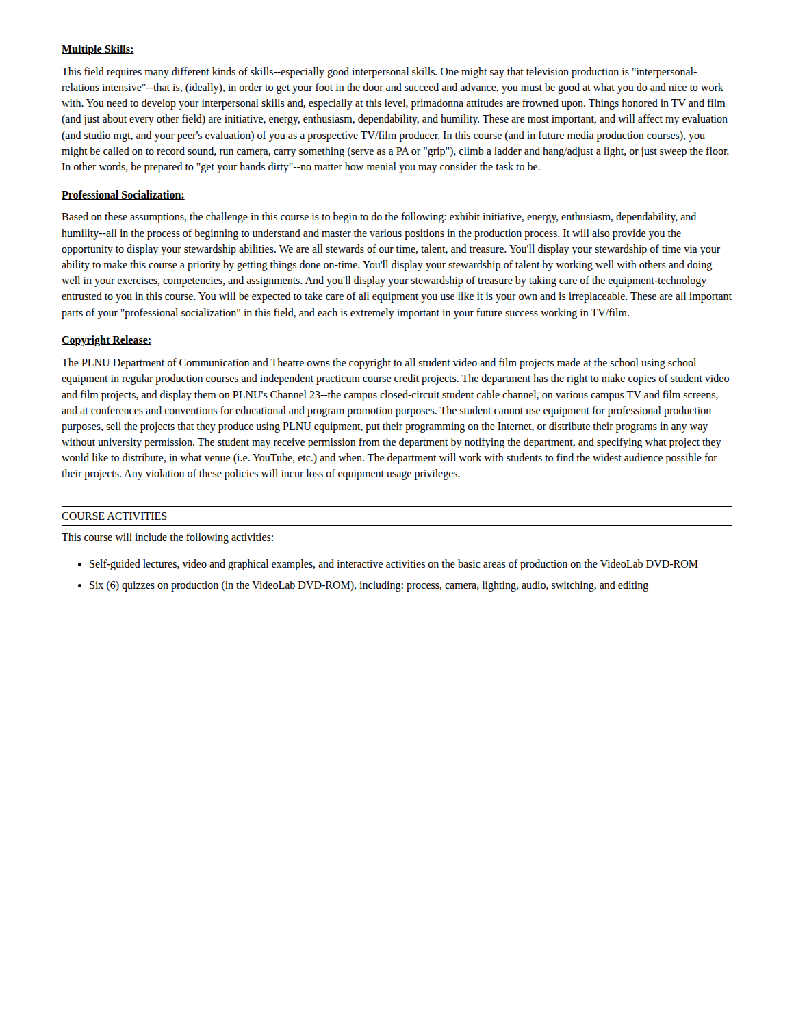Multiple Skills:
This field requires many different kinds of skills--especially good interpersonal skills. One might say that television production is "interpersonal-relations intensive"--that is, (ideally), in order to get your foot in the door and succeed and advance, you must be good at what you do and nice to work with. You need to develop your interpersonal skills and, especially at this level, primadonna attitudes are frowned upon. Things honored in TV and film (and just about every other field) are initiative, energy, enthusiasm, dependability, and humility. These are most important, and will affect my evaluation (and studio mgt, and your peer's evaluation) of you as a prospective TV/film producer. In this course (and in future media production courses), you might be called on to record sound, run camera, carry something (serve as a PA or "grip"), climb a ladder and hang/adjust a light, or just sweep the floor. In other words, be prepared to "get your hands dirty"--no matter how menial you may consider the task to be.
Professional Socialization:
Based on these assumptions, the challenge in this course is to begin to do the following: exhibit initiative, energy, enthusiasm, dependability, and humility--all in the process of beginning to understand and master the various positions in the production process. It will also provide you the opportunity to display your stewardship abilities. We are all stewards of our time, talent, and treasure. You'll display your stewardship of time via your ability to make this course a priority by getting things done on-time. You'll display your stewardship of talent by working well with others and doing well in your exercises, competencies, and assignments. And you'll display your stewardship of treasure by taking care of the equipment-technology entrusted to you in this course. You will be expected to take care of all equipment you use like it is your own and is irreplaceable. These are all important parts of your "professional socialization" in this field, and each is extremely important in your future success working in TV/film.
Copyright Release:
The PLNU Department of Communication and Theatre owns the copyright to all student video and film projects made at the school using school equipment in regular production courses and independent practicum course credit projects. The department has the right to make copies of student video and film projects, and display them on PLNU's Channel 23--the campus closed-circuit student cable channel, on various campus TV and film screens, and at conferences and conventions for educational and program promotion purposes. The student cannot use equipment for professional production purposes, sell the projects that they produce using PLNU equipment, put their programming on the Internet, or distribute their programs in any way without university permission. The student may receive permission from the department by notifying the department, and specifying what project they would like to distribute, in what venue (i.e. YouTube, etc.) and when. The department will work with students to find the widest audience possible for their projects. Any violation of these policies will incur loss of equipment usage privileges.
COURSE ACTIVITIES
This course will include the following activities:
Self-guided lectures, video and graphical examples, and interactive activities on the basic areas of production on the VideoLab DVD-ROM
Six (6) quizzes on production (in the VideoLab DVD-ROM), including: process, camera, lighting, audio, switching, and editing